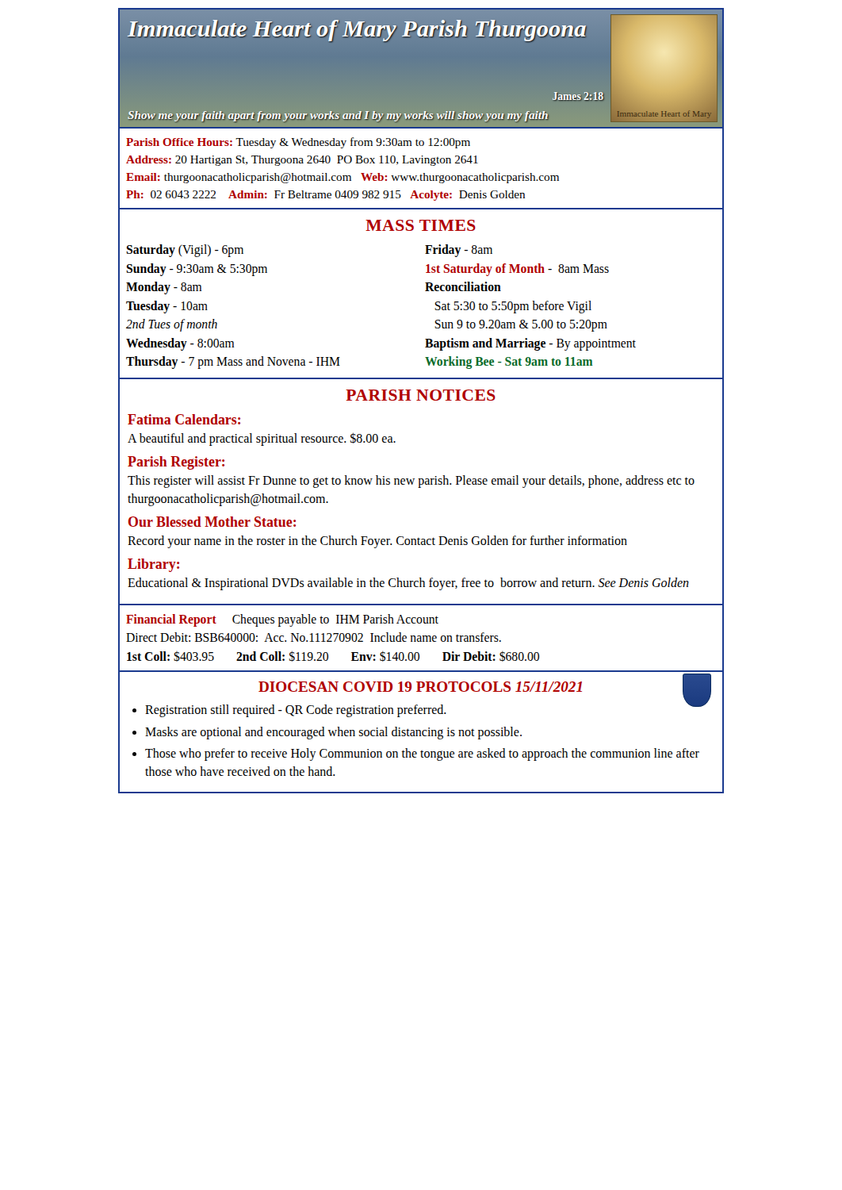Immaculate Heart of Mary Parish Thurgoona
Immaculate Heart of Mary
James 2:18
Show me your faith apart from your works and I by my works will show you my faith
Parish Office Hours: Tuesday & Wednesday from 9:30am to 12:00pm
Address: 20 Hartigan St, Thurgoona 2640 PO Box 110, Lavington 2641
Email: thurgoonacatholicparish@hotmail.com Web: www.thurgoonacatholicparish.com
Ph: 02 6043 2222 Admin: Fr Beltrame 0409 982 915 Acolyte: Denis Golden
MASS TIMES
Saturday (Vigil) - 6pm
Sunday - 9:30am & 5:30pm
Monday - 8am
Tuesday - 10am
2nd Tues of month
Wednesday - 8:00am
Thursday - 7 pm Mass and Novena - IHM
Friday - 8am
1st Saturday of Month - 8am Mass
Reconciliation
Sat 5:30 to 5:50pm before Vigil
Sun 9 to 9.20am & 5.00 to 5:20pm
Baptism and Marriage - By appointment
Working Bee - Sat 9am to 11am
PARISH NOTICES
Fatima Calendars:
A beautiful and practical spiritual resource. $8.00 ea.
Parish Register:
This register will assist Fr Dunne to get to know his new parish. Please email your details, phone, address etc to thurgoonacatholicparish@hotmail.com.
Our Blessed Mother Statue:
Record your name in the roster in the Church Foyer. Contact Denis Golden for further information
Library:
Educational & Inspirational DVDs available in the Church foyer, free to borrow and return. See Denis Golden
Financial Report Cheques payable to IHM Parish Account
Direct Debit: BSB640000: Acc. No.111270902 Include name on transfers.
1st Coll: $403.95 2nd Coll: $119.20 Env: $140.00 Dir Debit: $680.00
DIOCESAN COVID 19 PROTOCOLS 15/11/2021
Registration still required - QR Code registration preferred.
Masks are optional and encouraged when social distancing is not possible.
Those who prefer to receive Holy Communion on the tongue are asked to approach the communion line after those who have received on the hand.